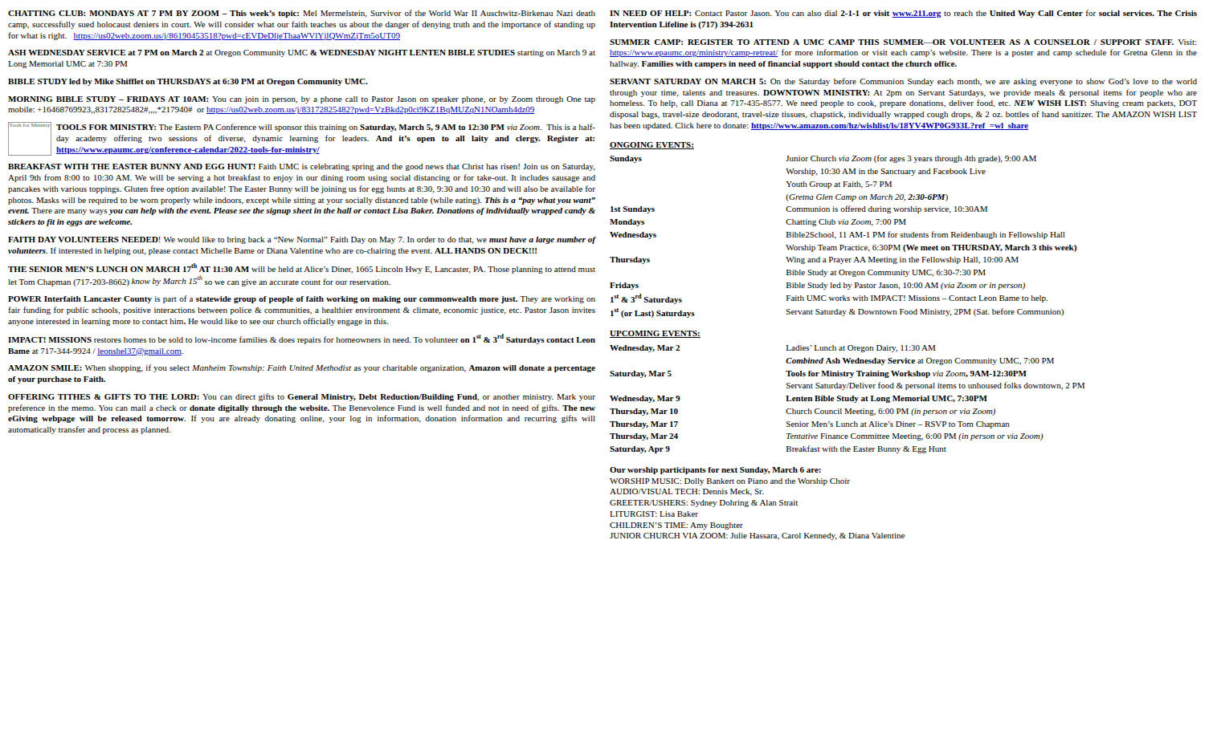CHATTING CLUB: MONDAYS AT 7 PM BY ZOOM – This week’s topic: Mel Mermelstein, Survivor of the World War II Auschwitz-Birkenau Nazi death camp, successfully sued holocaust deniers in court. We will consider what our faith teaches us about the danger of denying truth and the importance of standing up for what is right. https://us02web.zoom.us/j/86190453518?pwd=cEVDeDljeThaaWVlYjlQWmZjTm5oUT09
ASH WEDNESDAY SERVICE at 7 PM on March 2 at Oregon Community UMC & WEDNESDAY NIGHT LENTEN BIBLE STUDIES starting on March 9 at Long Memorial UMC at 7:30 PM
BIBLE STUDY led by Mike Shifflet on THURSDAYS at 6:30 PM at Oregon Community UMC.
MORNING BIBLE STUDY – FRIDAYS AT 10AM: You can join in person, by a phone call to Pastor Jason on speaker phone, or by Zoom through One tap mobile: +16468769923,,83172825482#,,,,*217940# or https://us02web.zoom.us/j/83172825482?pwd=VzBkd2p0ci9KZ1BqMUZqN1NOamh4dz09
Tools for Ministry TOOLS FOR MINISTRY: The Eastern PA Conference will sponsor this training on Saturday, March 5, 9 AM to 12:30 PM via Zoom. This is a half-day academy offering two sessions of diverse, dynamic learning for leaders. And it’s open to all laity and clergy. Register at: https://www.epaumc.org/conference-calendar/2022-tools-for-ministry/
BREAKFAST WITH THE EASTER BUNNY AND EGG HUNT! Faith UMC is celebrating spring and the good news that Christ has risen! Join us on Saturday, April 9th from 8:00 to 10:30 AM. We will be serving a hot breakfast to enjoy in our dining room using social distancing or for take-out. It includes sausage and pancakes with various toppings. Gluten free option available! The Easter Bunny will be joining us for egg hunts at 8:30, 9:30 and 10:30 and will also be available for photos. Masks will be required to be worn properly while indoors, except while sitting at your socially distanced table (while eating). This is a “pay what you want” event. There are many ways you can help with the event. Please see the signup sheet in the hall or contact Lisa Baker. Donations of individually wrapped candy & stickers to fit in eggs are welcome.
FAITH DAY VOLUNTEERS NEEDED! We would like to bring back a “New Normal” Faith Day on May 7. In order to do that, we must have a large number of volunteers. If interested in helping out, please contact Michelle Bame or Diana Valentine who are co-chairing the event. ALL HANDS ON DECK!!!
THE SENIOR MEN’S LUNCH ON MARCH 17th AT 11:30 AM will be held at Alice’s Diner, 1665 Lincoln Hwy E, Lancaster, PA. Those planning to attend must let Tom Chapman (717-203-8662) know by March 15th so we can give an accurate count for our reservation.
POWER Interfaith Lancaster County is part of a statewide group of people of faith working on making our commonwealth more just. They are working on fair funding for public schools, positive interactions between police & communities, a healthier environment & climate, economic justice, etc. Pastor Jason invites anyone interested in learning more to contact him. He would like to see our church officially engage in this.
IMPACT! MISSIONS restores homes to be sold to low-income families & does repairs for homeowners in need. To volunteer on 1st & 3rd Saturdays contact Leon Bame at 717-344-9924 / leonshel37@gmail.com.
AMAZON SMILE: When shopping, if you select Manheim Township: Faith United Methodist as your charitable organization, Amazon will donate a percentage of your purchase to Faith.
OFFERING TITHES & GIFTS TO THE LORD: You can direct gifts to General Ministry, Debt Reduction/Building Fund, or another ministry. Mark your preference in the memo. You can mail a check or donate digitally through the website. The Benevolence Fund is well funded and not in need of gifts. The new eGiving webpage will be released tomorrow. If you are already donating online, your log in information, donation information and recurring gifts will automatically transfer and process as planned.
IN NEED OF HELP: Contact Pastor Jason. You can also dial 2-1-1 or visit www.211.org to reach the United Way Call Center for social services. The Crisis Intervention Lifeline is (717) 394-2631
SUMMER CAMP: REGISTER TO ATTEND A UMC CAMP THIS SUMMER—OR VOLUNTEER AS A COUNSELOR / SUPPORT STAFF. Visit: https://www.epaumc.org/ministry/camp-retreat/ for more information or visit each camp’s website. There is a poster and camp schedule for Gretna Glenn in the hallway. Families with campers in need of financial support should contact the church office.
SERVANT SATURDAY ON MARCH 5: On the Saturday before Communion Sunday each month, we are asking everyone to show God’s love to the world through your time, talents and treasures. DOWNTOWN MINISTRY: At 2pm on Servant Saturdays, we provide meals & personal items for people who are homeless. To help, call Diana at 717-435-8577. We need people to cook, prepare donations, deliver food, etc. NEW WISH LIST: Shaving cream packets, DOT disposal bags, travel-size deodorant, travel-size tissues, chapstick, individually wrapped cough drops, & 2 oz. bottles of hand sanitizer. The AMAZON WISH LIST has been updated. Click here to donate: https://www.amazon.com/hz/wishlist/ls/18YV4WP0G933L?ref_=wl_share
ONGOING EVENTS:
| Sundays | Junior Church via Zoom (for ages 3 years through 4th grade), 9:00 AM |
| | Worship, 10:30 AM in the Sanctuary and Facebook Live |
| | Youth Group at Faith, 5-7 PM |
| | ( Gretna Glen Camp on March 20, 2:30-6PM ) |
| 1st Sundays | Communion is offered during worship service, 10:30AM |
| Mondays | Chatting Club via Zoom , 7:00 PM |
| Wednesdays | Bible2School, 11 AM-1 PM for students from Reidenbaugh in Fellowship Hall |
| | Worship Team Practice, 6:30PM (We meet on THURSDAY, March 3 this week) |
| Thursdays | Wing and a Prayer AA Meeting in the Fellowship Hall, 10:00 AM |
| | Bible Study at Oregon Community UMC, 6:30-7:30 PM |
| Fridays | Bible Study led by Pastor Jason, 10:00 AM (via Zoom or in person) |
| 1 st & 3 rd Saturdays | Faith UMC works with IMPACT! Missions – Contact Leon Bame to help. |
| 1 st (or Last) Saturdays | Servant Saturday & Downtown Food Ministry, 2PM (Sat. before Communion) |
UPCOMING EVENTS:
| Wednesday, Mar 2 | Ladies’ Lunch at Oregon Dairy, 11:30 AM |
| | Combined Ash Wednesday Service at Oregon Community UMC, 7:00 PM |
| Saturday, Mar 5 | Tools for Ministry Training Workshop via Zoom , 9AM-12:30PM |
| | Servant Saturday/Deliver food & personal items to unhoused folks downtown, 2 PM |
| Wednesday, Mar 9 | Lenten Bible Study at Long Memorial UMC, 7:30PM |
| Thursday, Mar 10 | Church Council Meeting, 6:00 PM (in person or via Zoom) |
| Thursday, Mar 17 | Senior Men’s Lunch at Alice’s Diner – RSVP to Tom Chapman |
| Thursday, Mar 24 | Tentative Finance Committee Meeting, 6:00 PM (in person or via Zoom) |
| Saturday, Apr 9 | Breakfast with the Easter Bunny & Egg Hunt |
Our worship participants for next Sunday, March 6 are:
WORSHIP MUSIC: Dolly Bankert on Piano and the Worship Choir
AUDIO/VISUAL TECH: Dennis Meck, Sr.
GREETER/USHERS: Sydney Dohring & Alan Strait
LITURGIST: Lisa Baker
CHILDREN’S TIME: Amy Boughter
JUNIOR CHURCH VIA ZOOM: Julie Hassara, Carol Kennedy, & Diana Valentine